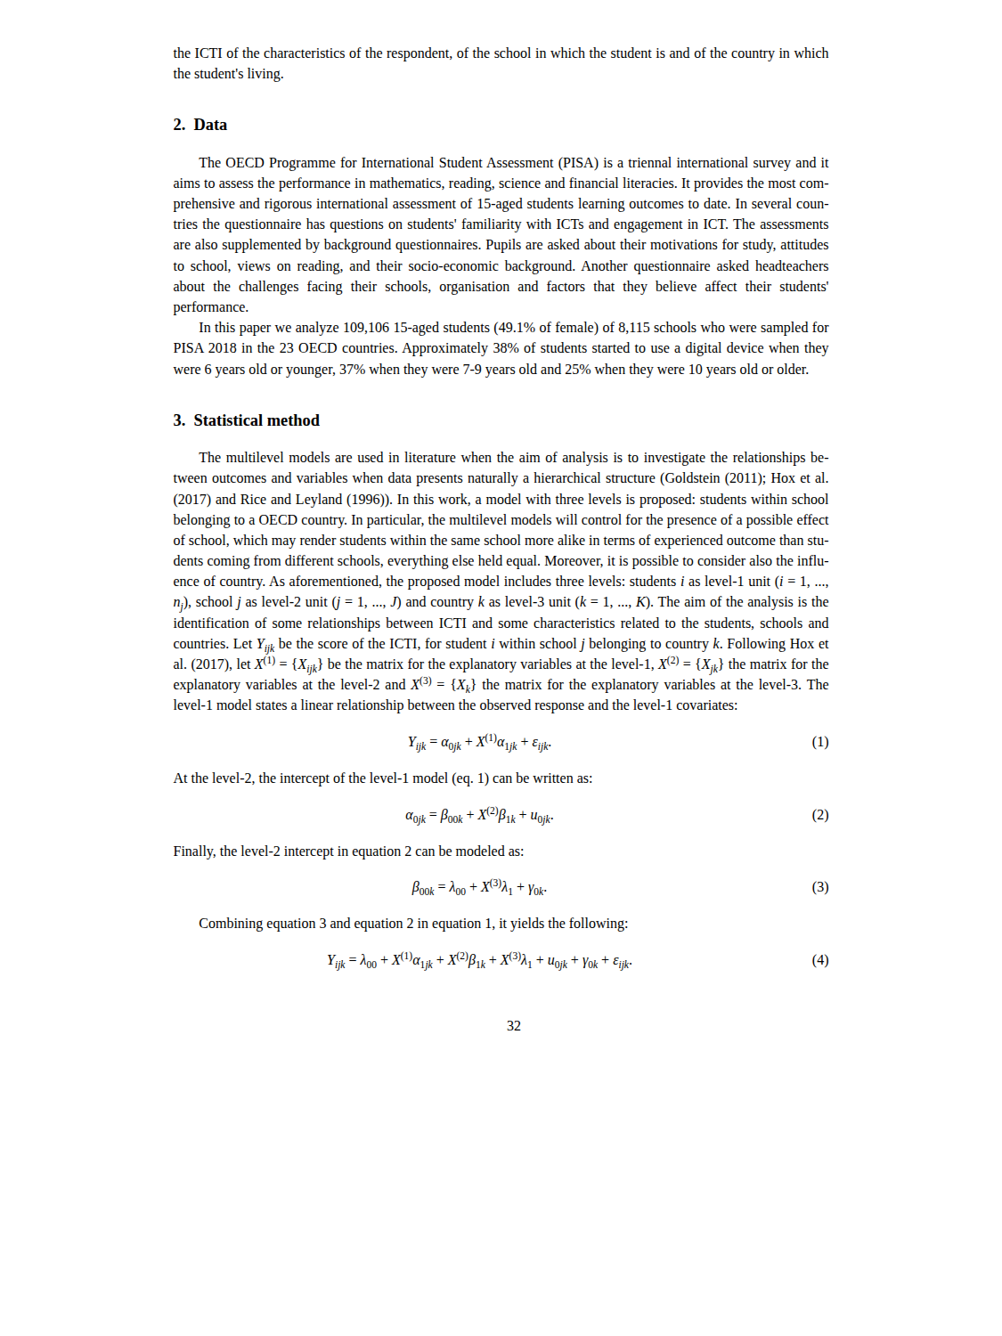the ICTI of the characteristics of the respondent, of the school in which the student is and of the country in which the student's living.
2. Data
The OECD Programme for International Student Assessment (PISA) is a triennal international survey and it aims to assess the performance in mathematics, reading, science and financial literacies. It provides the most comprehensive and rigorous international assessment of 15-aged students learning outcomes to date. In several countries the questionnaire has questions on students' familiarity with ICTs and engagement in ICT. The assessments are also supplemented by background questionnaires. Pupils are asked about their motivations for study, attitudes to school, views on reading, and their socio-economic background. Another questionnaire asked headteachers about the challenges facing their schools, organisation and factors that they believe affect their students' performance.
In this paper we analyze 109,106 15-aged students (49.1% of female) of 8,115 schools who were sampled for PISA 2018 in the 23 OECD countries. Approximately 38% of students started to use a digital device when they were 6 years old or younger, 37% when they were 7-9 years old and 25% when they were 10 years old or older.
3. Statistical method
The multilevel models are used in literature when the aim of analysis is to investigate the relationships between outcomes and variables when data presents naturally a hierarchical structure (Goldstein (2011); Hox et al. (2017) and Rice and Leyland (1996)). In this work, a model with three levels is proposed: students within school belonging to a OECD country. In particular, the multilevel models will control for the presence of a possible effect of school, which may render students within the same school more alike in terms of experienced outcome than students coming from different schools, everything else held equal. Moreover, it is possible to consider also the influence of country. As aforementioned, the proposed model includes three levels: students i as level-1 unit (i = 1, ..., nj), school j as level-2 unit (j = 1, ..., J) and country k as level-3 unit (k = 1, ..., K). The aim of the analysis is the identification of some relationships between ICTI and some characteristics related to the students, schools and countries. Let Yijk be the score of the ICTI, for student i within school j belonging to country k. Following Hox et al. (2017), let X(1) = {Xijk} be the matrix for the explanatory variables at the level-1, X(2) = {Xjk} the matrix for the explanatory variables at the level-2 and X(3) = {Xk} the matrix for the explanatory variables at the level-3. The level-1 model states a linear relationship between the observed response and the level-1 covariates:
Yijk = α0jk + X(1)α1jk + εijk.
(1)
At the level-2, the intercept of the level-1 model (eq. 1) can be written as:
α0jk = β00k + X(2)β1k + u0jk.
(2)
Finally, the level-2 intercept in equation 2 can be modeled as:
β00k = λ00 + X(3)λ1 + γ0k.
(3)
Combining equation 3 and equation 2 in equation 1, it yields the following:
Yijk = λ00 + X(1)α1jk + X(2)β1k + X(3)λ1 + u0jk + γ0k + εijk.
(4)
32